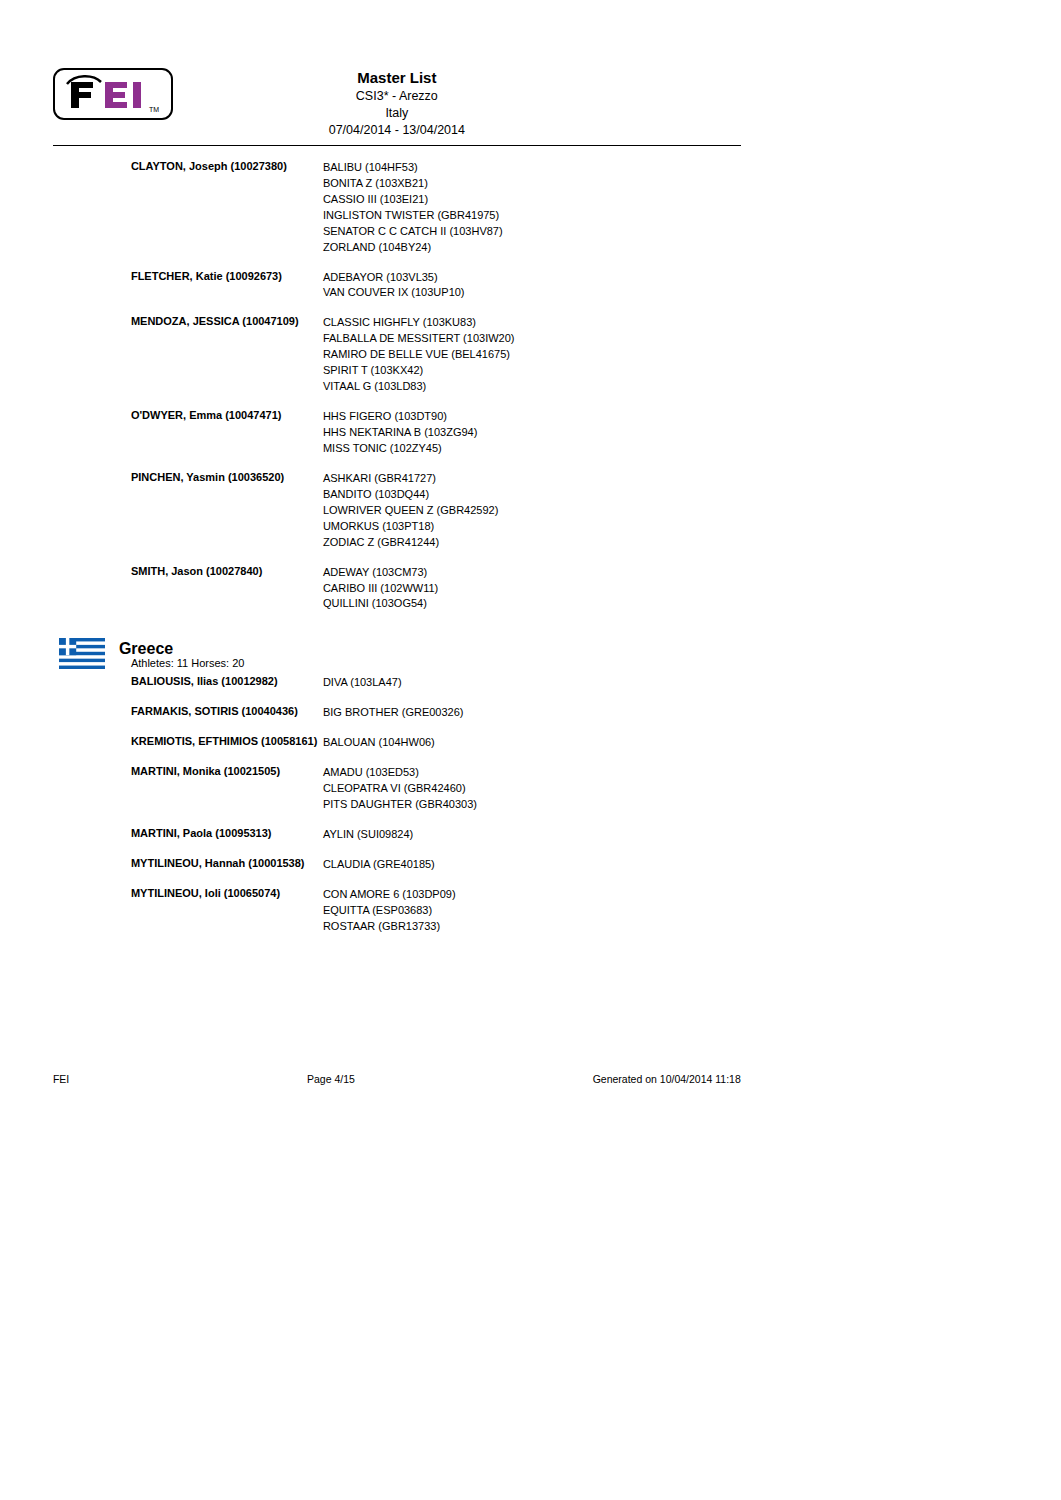TM
Master List
CSI3* - Arezzo
Italy
07/04/2014 - 13/04/2014
CLAYTON, Joseph (10027380)
BALIBU (104HF53)
BONITA Z (103XB21)
CASSIO III (103EI21)
INGLISTON TWISTER (GBR41975)
SENATOR C C CATCH II (103HV87)
ZORLAND (104BY24)
FLETCHER, Katie (10092673)
ADEBAYOR (103VL35)
VAN COUVER IX (103UP10)
MENDOZA, JESSICA (10047109)
CLASSIC HIGHFLY (103KU83)
FALBALLA DE MESSITERT (103IW20)
RAMIRO DE BELLE VUE (BEL41675)
SPIRIT T (103KX42)
VITAAL G (103LD83)
O'DWYER, Emma (10047471)
HHS FIGERO (103DT90)
HHS NEKTARINA B (103ZG94)
MISS TONIC (102ZY45)
PINCHEN, Yasmin (10036520)
ASHKARI (GBR41727)
BANDITO (103DQ44)
LOWRIVER QUEEN Z (GBR42592)
UMORKUS (103PT18)
ZODIAC Z (GBR41244)
SMITH, Jason (10027840)
ADEWAY (103CM73)
CARIBO III (102WW11)
QUILLINI (103OG54)
Greece
Athletes: 11 Horses: 20
BALIOUSIS, Ilias (10012982)
DIVA (103LA47)
FARMAKIS, SOTIRIS (10040436)
BIG BROTHER (GRE00326)
KREMIOTIS, EFTHIMIOS (10058161)
BALOUAN (104HW06)
MARTINI, Monika (10021505)
AMADU (103ED53)
CLEOPATRA VI (GBR42460)
PITS DAUGHTER (GBR40303)
MARTINI, Paola (10095313)
AYLIN (SUI09824)
MYTILINEOU, Hannah (10001538)
CLAUDIA (GRE40185)
MYTILINEOU, Ioli (10065074)
CON AMORE 6 (103DP09)
EQUITTA (ESP03683)
ROSTAAR (GBR13733)
FEI
Page 4/15
Generated on 10/04/2014 11:18